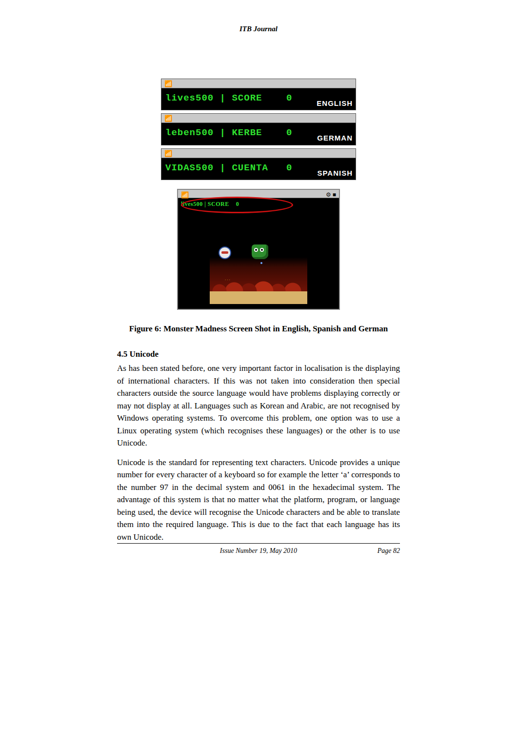ITB Journal
📶
lives500 | SCORE 0
ENGLISH
📶
leben500 | KERBE 0
GERMAN
📶
VIDAS500 | CUENTA 0
SPANISH
📶 ⚙ ■
lives500 | SCORE 0
...
Figure 6: Monster Madness Screen Shot in English, Spanish and German
4.5 Unicode
As has been stated before, one very important factor in localisation is the displaying of international characters. If this was not taken into consideration then special characters outside the source language would have problems displaying correctly or may not display at all. Languages such as Korean and Arabic, are not recognised by Windows operating systems. To overcome this problem, one option was to use a Linux operating system (which recognises these languages) or the other is to use Unicode.
Unicode is the standard for representing text characters. Unicode provides a unique number for every character of a keyboard so for example the letter ‘a’ corresponds to the number 97 in the decimal system and 0061 in the hexadecimal system. The advantage of this system is that no matter what the platform, program, or language being used, the device will recognise the Unicode characters and be able to translate them into the required language. This is due to the fact that each language has its own Unicode.
Issue Number 19, May 2010
Page 82